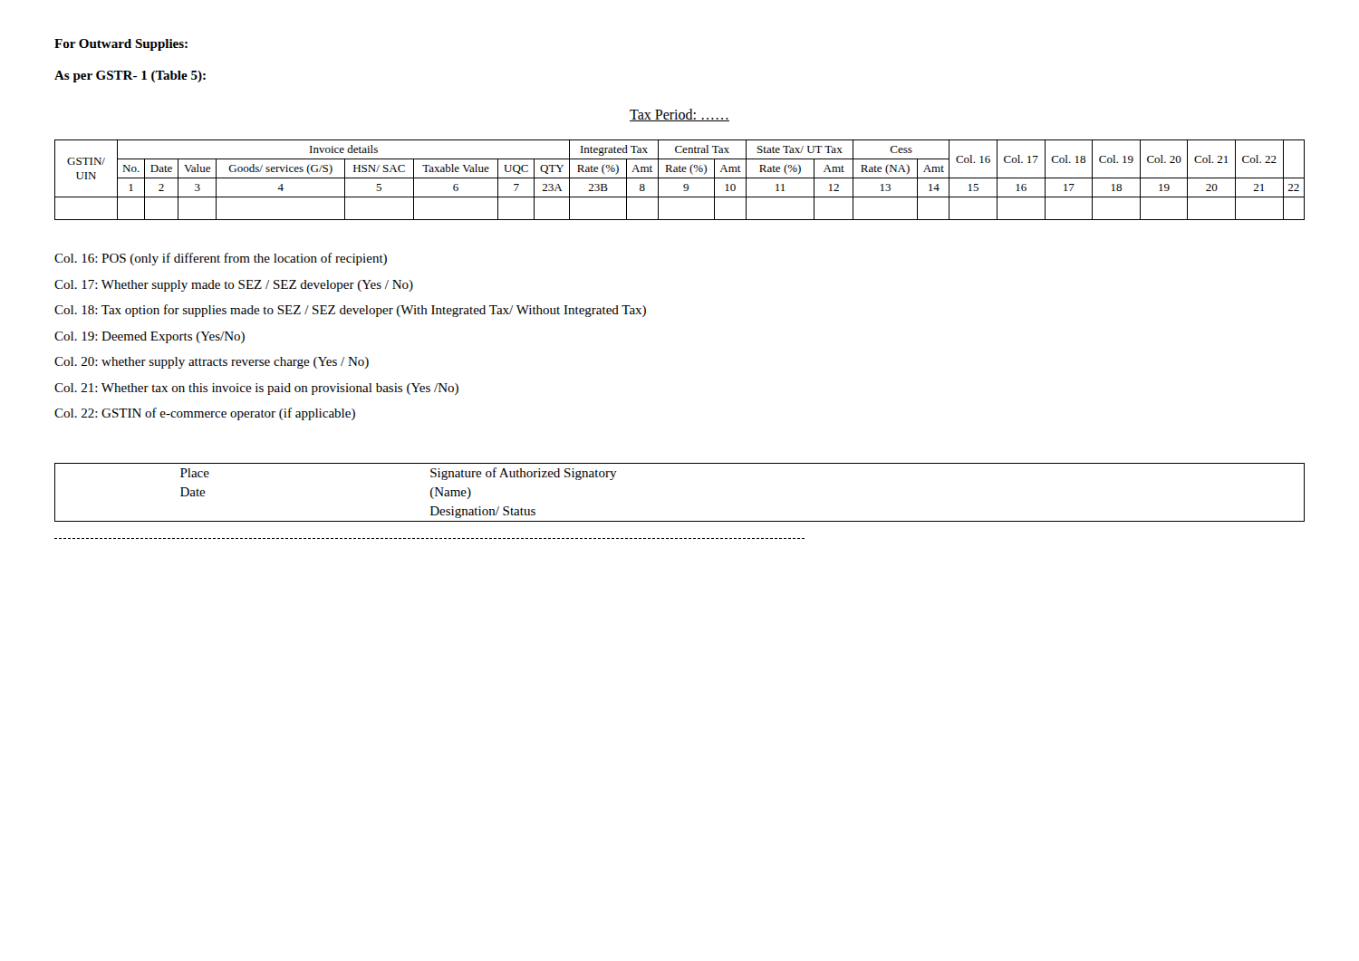For Outward Supplies:
As per GSTR- 1 (Table 5):
Tax Period: ……
| GSTIN/ UIN | Invoice details | Integrated Tax | Central Tax | State Tax/ UT Tax | Cess | Col. 16 | Col. 17 | Col. 18 | Col. 19 | Col. 20 | Col. 21 | Col. 22 |
| --- | --- | --- | --- | --- | --- | --- | --- | --- | --- | --- | --- | --- |
| No. | Date | Value | Goods/ services (G/S) | HSN/ SAC | Taxable Value | UQC | QTY | Rate (%) | Amt | Rate (%) | Amt | Rate (%) | Amt | Rate (NA) | Amt |
| 1 | 2 | 3 | 4 | 5 | 6 | 7 | 23A | 23B | 8 | 9 | 10 | 11 | 12 | 13 | 14 | 15 | 16 | 17 | 18 | 19 | 20 | 21 | 22 |
Col. 16: POS (only if different from the location of recipient)
Col. 17: Whether supply made to SEZ / SEZ developer (Yes / No)
Col. 18: Tax option for supplies made to SEZ / SEZ developer (With Integrated Tax/ Without Integrated Tax)
Col. 19: Deemed Exports (Yes/No)
Col. 20: whether supply attracts reverse charge (Yes / No)
Col. 21: Whether tax on this invoice is paid on provisional basis (Yes /No)
Col. 22: GSTIN of e-commerce operator (if applicable)
| | Place | Signature of Authorized Signatory |
| | Date | (Name) |
| | | Designation/ Status |